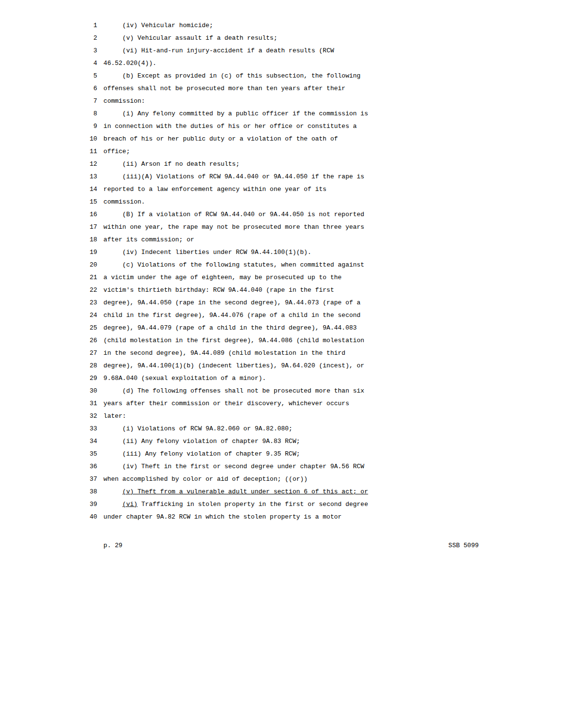(iv) Vehicular homicide;
(v) Vehicular assault if a death results;
(vi) Hit-and-run injury-accident if a death results (RCW
46.52.020(4)).
(b) Except as provided in (c) of this subsection, the following
offenses shall not be prosecuted more than ten years after their
commission:
(i) Any felony committed by a public officer if the commission is
in connection with the duties of his or her office or constitutes a
breach of his or her public duty or a violation of the oath of
office;
(ii) Arson if no death results;
(iii)(A) Violations of RCW 9A.44.040 or 9A.44.050 if the rape is
reported to a law enforcement agency within one year of its
commission.
(B) If a violation of RCW 9A.44.040 or 9A.44.050 is not reported
within one year, the rape may not be prosecuted more than three years
after its commission; or
(iv) Indecent liberties under RCW 9A.44.100(1)(b).
(c) Violations of the following statutes, when committed against
a victim under the age of eighteen, may be prosecuted up to the
victim's thirtieth birthday: RCW 9A.44.040 (rape in the first
degree), 9A.44.050 (rape in the second degree), 9A.44.073 (rape of a
child in the first degree), 9A.44.076 (rape of a child in the second
degree), 9A.44.079 (rape of a child in the third degree), 9A.44.083
(child molestation in the first degree), 9A.44.086 (child molestation
in the second degree), 9A.44.089 (child molestation in the third
degree), 9A.44.100(1)(b) (indecent liberties), 9A.64.020 (incest), or
9.68A.040 (sexual exploitation of a minor).
(d) The following offenses shall not be prosecuted more than six
years after their commission or their discovery, whichever occurs
later:
(i) Violations of RCW 9A.82.060 or 9A.82.080;
(ii) Any felony violation of chapter 9A.83 RCW;
(iii) Any felony violation of chapter 9.35 RCW;
(iv) Theft in the first or second degree under chapter 9A.56 RCW
when accomplished by color or aid of deception; ((or))
(v) Theft from a vulnerable adult under section 6 of this act; or
(vi) Trafficking in stolen property in the first or second degree
under chapter 9A.82 RCW in which the stolen property is a motor
p. 29 SSB 5099